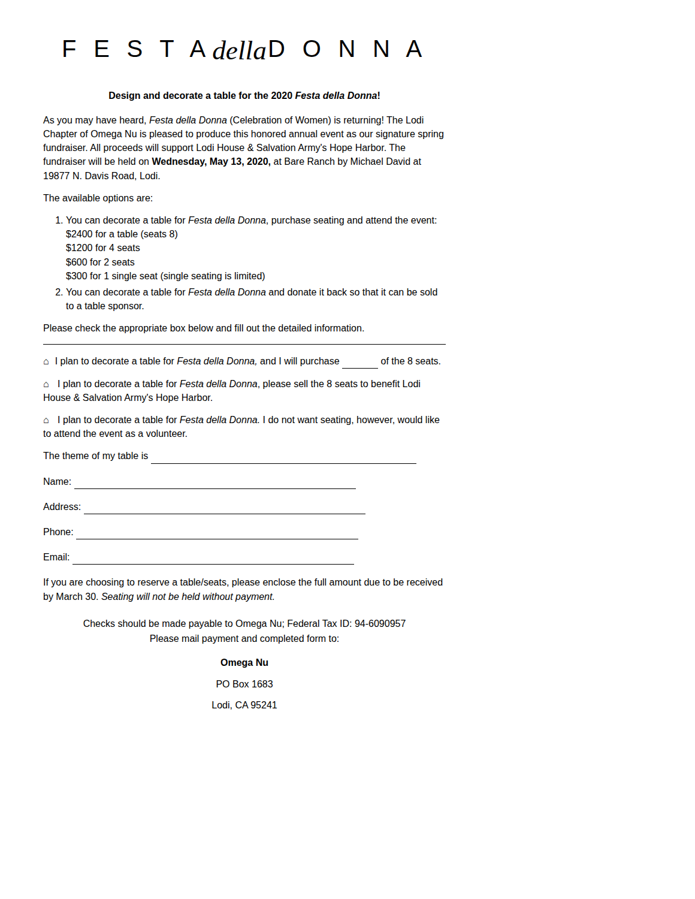F E S T A della D O N N A
Design and decorate a table for the 2020 Festa della Donna!
As you may have heard, Festa della Donna (Celebration of Women) is returning! The Lodi Chapter of Omega Nu is pleased to produce this honored annual event as our signature spring fundraiser. All proceeds will support Lodi House & Salvation Army's Hope Harbor. The fundraiser will be held on Wednesday, May 13, 2020, at Bare Ranch by Michael David at 19877 N. Davis Road, Lodi.
The available options are:
You can decorate a table for Festa della Donna, purchase seating and attend the event:
$2400 for a table (seats 8)
$1200 for 4 seats
$600 for 2 seats
$300 for 1 single seat (single seating is limited)
You can decorate a table for Festa della Donna and donate it back so that it can be sold to a table sponsor.
Please check the appropriate box below and fill out the detailed information.
⌂I plan to decorate a table for Festa della Donna, and I will purchase of the 8 seats.
⌂ I plan to decorate a table for Festa della Donna, please sell the 8 seats to benefit Lodi House & Salvation Army's Hope Harbor.
⌂ I plan to decorate a table for Festa della Donna. I do not want seating, however, would like to attend the event as a volunteer.
The theme of my table is
Name:
Address:
Phone:
Email:
If you are choosing to reserve a table/seats, please enclose the full amount due to be received by March 30. Seating will not be held without payment.
Checks should be made payable to Omega Nu; Federal Tax ID: 94-6090957
Please mail payment and completed form to:
Omega Nu
PO Box 1683
Lodi, CA 95241